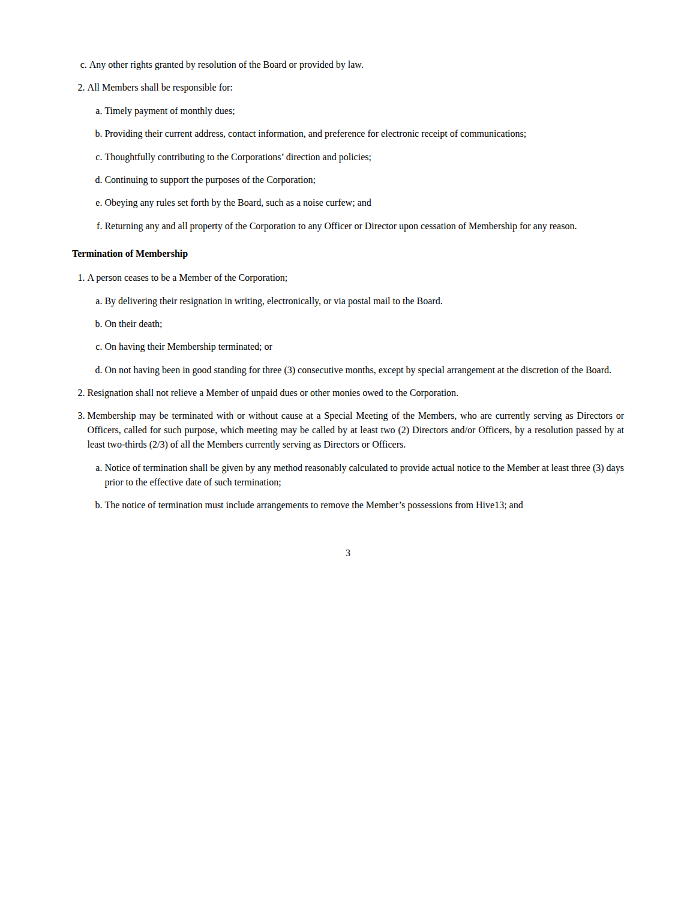Any other rights granted by resolution of the Board or provided by law.
All Members shall be responsible for:
Timely payment of monthly dues;
Providing their current address, contact information, and preference for electronic receipt of communications;
Thoughtfully contributing to the Corporations’ direction and policies;
Continuing to support the purposes of the Corporation;
Obeying any rules set forth by the Board, such as a noise curfew; and
Returning any and all property of the Corporation to any Officer or Director upon cessation of Membership for any reason.
Termination of Membership
A person ceases to be a Member of the Corporation;
By delivering their resignation in writing, electronically, or via postal mail to the Board.
On their death;
On having their Membership terminated; or
On not having been in good standing for three (3) consecutive months, except by special arrangement at the discretion of the Board.
Resignation shall not relieve a Member of unpaid dues or other monies owed to the Corporation.
Membership may be terminated with or without cause at a Special Meeting of the Members, who are currently serving as Directors or Officers, called for such purpose, which meeting may be called by at least two (2) Directors and/or Officers, by a resolution passed by at least two-thirds (2/3) of all the Members currently serving as Directors or Officers.
Notice of termination shall be given by any method reasonably calculated to provide actual notice to the Member at least three (3) days prior to the effective date of such termination;
The notice of termination must include arrangements to remove the Member’s possessions from Hive13; and
3